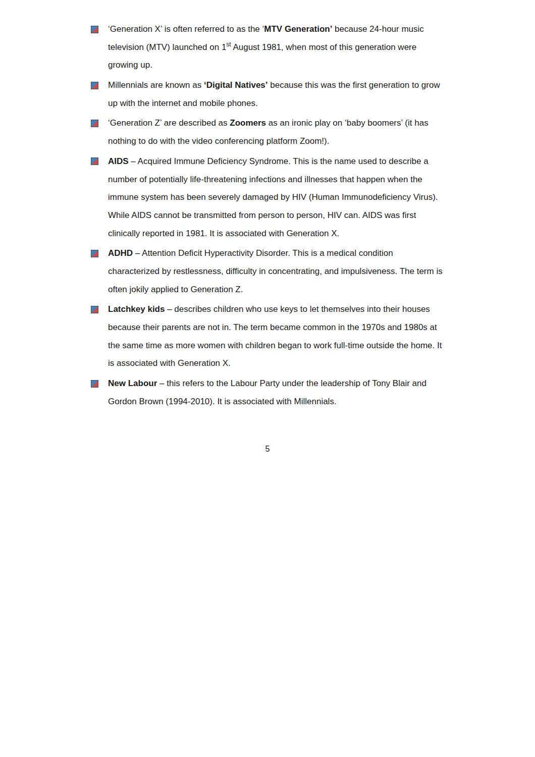‘Generation X’ is often referred to as the ‘MTV Generation’ because 24-hour music television (MTV) launched on 1st August 1981, when most of this generation were growing up.
Millennials are known as ‘Digital Natives’ because this was the first generation to grow up with the internet and mobile phones.
‘Generation Z’ are described as Zoomers as an ironic play on ‘baby boomers’ (it has nothing to do with the video conferencing platform Zoom!).
AIDS – Acquired Immune Deficiency Syndrome. This is the name used to describe a number of potentially life-threatening infections and illnesses that happen when the immune system has been severely damaged by HIV (Human Immunodeficiency Virus). While AIDS cannot be transmitted from person to person, HIV can. AIDS was first clinically reported in 1981. It is associated with Generation X.
ADHD – Attention Deficit Hyperactivity Disorder. This is a medical condition characterized by restlessness, difficulty in concentrating, and impulsiveness. The term is often jokily applied to Generation Z.
Latchkey kids – describes children who use keys to let themselves into their houses because their parents are not in. The term became common in the 1970s and 1980s at the same time as more women with children began to work full-time outside the home. It is associated with Generation X.
New Labour – this refers to the Labour Party under the leadership of Tony Blair and Gordon Brown (1994-2010). It is associated with Millennials.
5